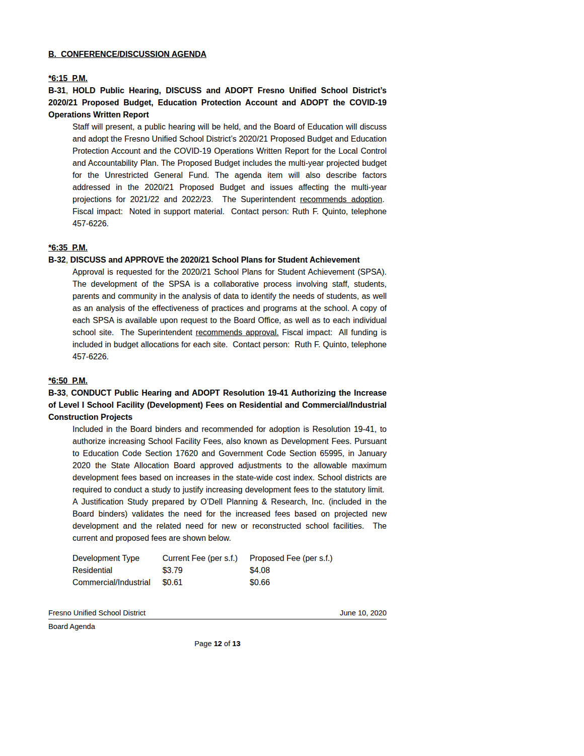B. CONFERENCE/DISCUSSION AGENDA
*6:15 P.M.
B-31, HOLD Public Hearing, DISCUSS and ADOPT Fresno Unified School District’s 2020/21 Proposed Budget, Education Protection Account and ADOPT the COVID-19 Operations Written Report
Staff will present, a public hearing will be held, and the Board of Education will discuss and adopt the Fresno Unified School District’s 2020/21 Proposed Budget and Education Protection Account and the COVID-19 Operations Written Report for the Local Control and Accountability Plan. The Proposed Budget includes the multi-year projected budget for the Unrestricted General Fund. The agenda item will also describe factors addressed in the 2020/21 Proposed Budget and issues affecting the multi-year projections for 2021/22 and 2022/23. The Superintendent recommends adoption. Fiscal impact: Noted in support material. Contact person: Ruth F. Quinto, telephone 457-6226.
*6:35 P.M.
B-32, DISCUSS and APPROVE the 2020/21 School Plans for Student Achievement
Approval is requested for the 2020/21 School Plans for Student Achievement (SPSA). The development of the SPSA is a collaborative process involving staff, students, parents and community in the analysis of data to identify the needs of students, as well as an analysis of the effectiveness of practices and programs at the school. A copy of each SPSA is available upon request to the Board Office, as well as to each individual school site. The Superintendent recommends approval. Fiscal impact: All funding is included in budget allocations for each site. Contact person: Ruth F. Quinto, telephone 457-6226.
*6:50 P.M.
B-33, CONDUCT Public Hearing and ADOPT Resolution 19-41 Authorizing the Increase of Level I School Facility (Development) Fees on Residential and Commercial/Industrial Construction Projects
Included in the Board binders and recommended for adoption is Resolution 19-41, to authorize increasing School Facility Fees, also known as Development Fees. Pursuant to Education Code Section 17620 and Government Code Section 65995, in January 2020 the State Allocation Board approved adjustments to the allowable maximum development fees based on increases in the state-wide cost index. School districts are required to conduct a study to justify increasing development fees to the statutory limit. A Justification Study prepared by O’Dell Planning & Research, Inc. (included in the Board binders) validates the need for the increased fees based on projected new development and the related need for new or reconstructed school facilities. The current and proposed fees are shown below.
| Development Type | Current Fee (per s.f.) | Proposed Fee (per s.f.) |
| Residential | $3.79 | $4.08 |
| Commercial/Industrial | $0.61 | $0.66 |
Fresno Unified School District June 10, 2020
Board Agenda
Page 12 of 13